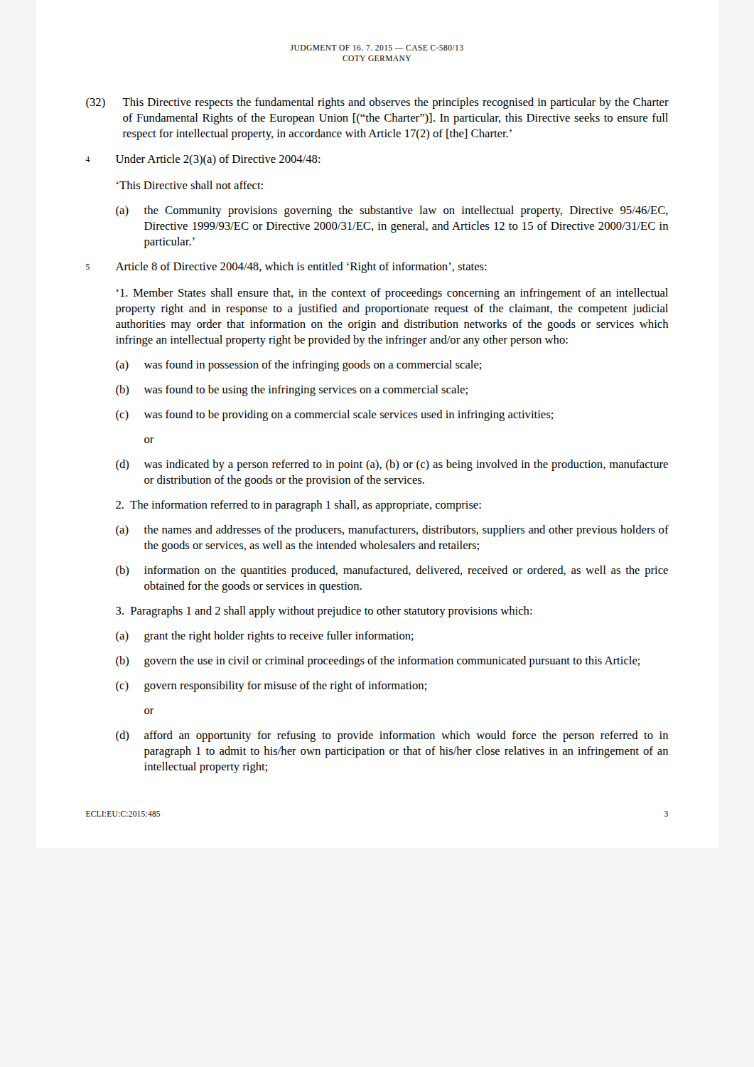Judgment of 16. 7. 2015 — Case C-580/13
Coty Germany
(32)
This Directive respects the fundamental rights and observes the principles recognised in particular by the Charter of Fundamental Rights of the European Union [(“the Charter”)]. In particular, this Directive seeks to ensure full respect for intellectual property, in accordance with Article 17(2) of [the] Charter.’
4
Under Article 2(3)(a) of Directive 2004/48:
‘This Directive shall not affect:
(a)
the Community provisions governing the substantive law on intellectual property, Directive 95/46/EC, Directive 1999/93/EC or Directive 2000/31/EC, in general, and Articles 12 to 15 of Directive 2000/31/EC in particular.’
5
Article 8 of Directive 2004/48, which is entitled ‘Right of information’, states:
‘1. Member States shall ensure that, in the context of proceedings concerning an infringement of an intellectual property right and in response to a justified and proportionate request of the claimant, the competent judicial authorities may order that information on the origin and distribution networks of the goods or services which infringe an intellectual property right be provided by the infringer and/or any other person who:
(a)
was found in possession of the infringing goods on a commercial scale;
(b)
was found to be using the infringing services on a commercial scale;
(c)
was found to be providing on a commercial scale services used in infringing activities;
or
(d)
was indicated by a person referred to in point (a), (b) or (c) as being involved in the production, manufacture or distribution of the goods or the provision of the services.
2. The information referred to in paragraph 1 shall, as appropriate, comprise:
(a)
the names and addresses of the producers, manufacturers, distributors, suppliers and other previous holders of the goods or services, as well as the intended wholesalers and retailers;
(b)
information on the quantities produced, manufactured, delivered, received or ordered, as well as the price obtained for the goods or services in question.
3. Paragraphs 1 and 2 shall apply without prejudice to other statutory provisions which:
(a)
grant the right holder rights to receive fuller information;
(b)
govern the use in civil or criminal proceedings of the information communicated pursuant to this Article;
(c)
govern responsibility for misuse of the right of information;
or
(d)
afford an opportunity for refusing to provide information which would force the person referred to in paragraph 1 to admit to his/her own participation or that of his/her close relatives in an infringement of an intellectual property right;
ECLI:EU:C:2015:485
3